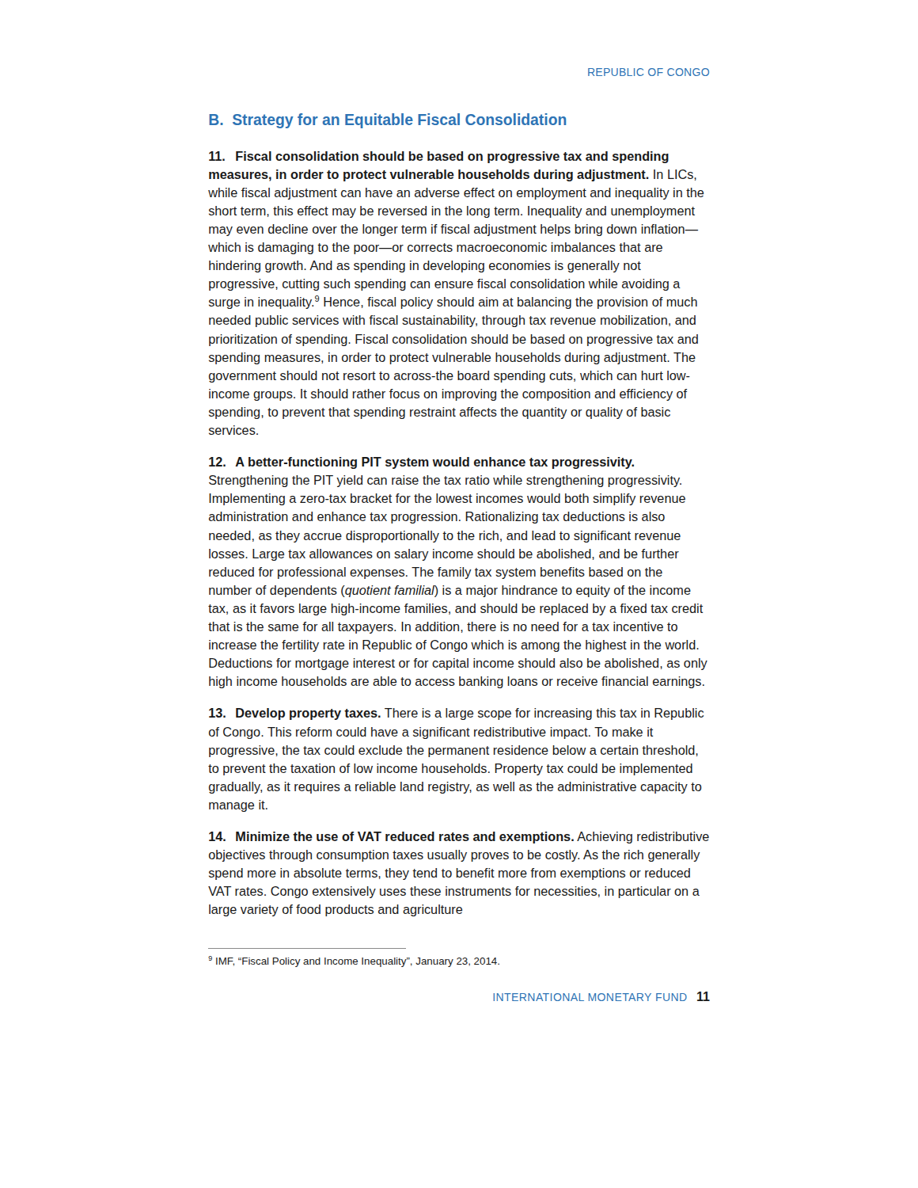REPUBLIC OF CONGO
B. Strategy for an Equitable Fiscal Consolidation
11. Fiscal consolidation should be based on progressive tax and spending measures, in order to protect vulnerable households during adjustment. In LICs, while fiscal adjustment can have an adverse effect on employment and inequality in the short term, this effect may be reversed in the long term. Inequality and unemployment may even decline over the longer term if fiscal adjustment helps bring down inflation—which is damaging to the poor—or corrects macroeconomic imbalances that are hindering growth. And as spending in developing economies is generally not progressive, cutting such spending can ensure fiscal consolidation while avoiding a surge in inequality.9 Hence, fiscal policy should aim at balancing the provision of much needed public services with fiscal sustainability, through tax revenue mobilization, and prioritization of spending. Fiscal consolidation should be based on progressive tax and spending measures, in order to protect vulnerable households during adjustment. The government should not resort to across-the board spending cuts, which can hurt low-income groups. It should rather focus on improving the composition and efficiency of spending, to prevent that spending restraint affects the quantity or quality of basic services.
12. A better-functioning PIT system would enhance tax progressivity. Strengthening the PIT yield can raise the tax ratio while strengthening progressivity. Implementing a zero-tax bracket for the lowest incomes would both simplify revenue administration and enhance tax progression. Rationalizing tax deductions is also needed, as they accrue disproportionally to the rich, and lead to significant revenue losses. Large tax allowances on salary income should be abolished, and be further reduced for professional expenses. The family tax system benefits based on the number of dependents (quotient familial) is a major hindrance to equity of the income tax, as it favors large high-income families, and should be replaced by a fixed tax credit that is the same for all taxpayers. In addition, there is no need for a tax incentive to increase the fertility rate in Republic of Congo which is among the highest in the world. Deductions for mortgage interest or for capital income should also be abolished, as only high income households are able to access banking loans or receive financial earnings.
13. Develop property taxes. There is a large scope for increasing this tax in Republic of Congo. This reform could have a significant redistributive impact. To make it progressive, the tax could exclude the permanent residence below a certain threshold, to prevent the taxation of low income households. Property tax could be implemented gradually, as it requires a reliable land registry, as well as the administrative capacity to manage it.
14. Minimize the use of VAT reduced rates and exemptions. Achieving redistributive objectives through consumption taxes usually proves to be costly. As the rich generally spend more in absolute terms, they tend to benefit more from exemptions or reduced VAT rates. Congo extensively uses these instruments for necessities, in particular on a large variety of food products and agriculture
9 IMF, “Fiscal Policy and Income Inequality”, January 23, 2014.
INTERNATIONAL MONETARY FUND 11